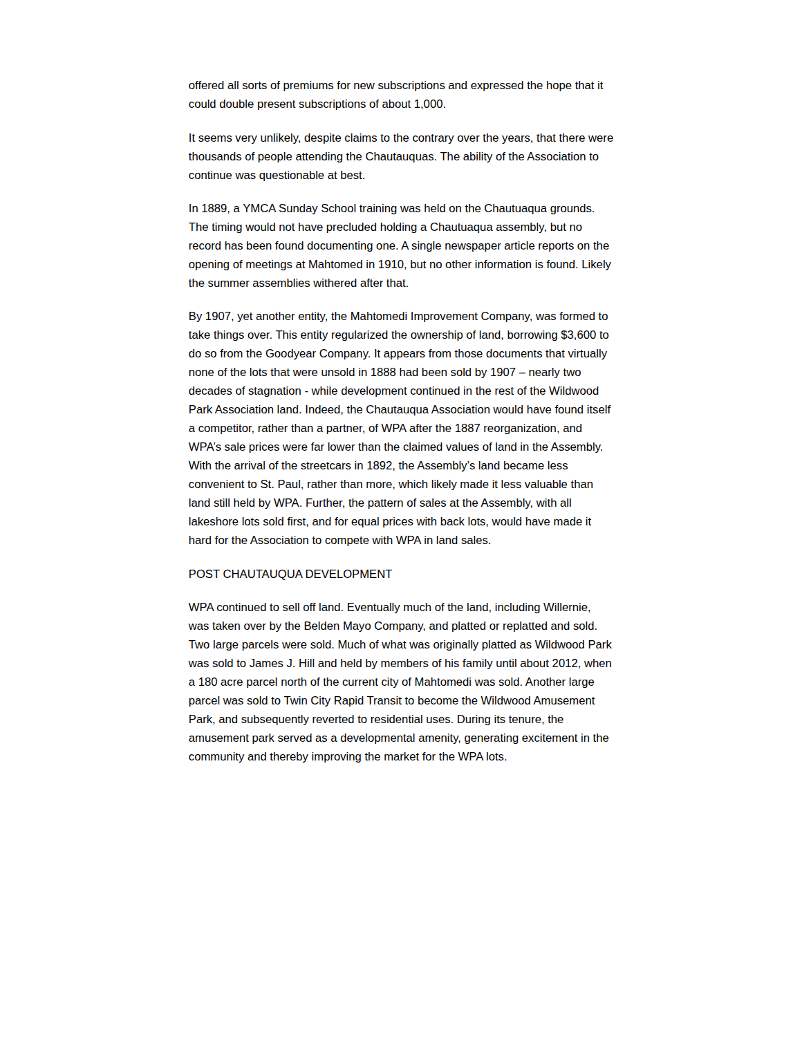offered all sorts of premiums for new subscriptions and expressed the hope that it could double present subscriptions of about 1,000.
It seems very unlikely, despite claims to the contrary over the years, that there were thousands of people attending the Chautauquas. The ability of the Association to continue was questionable at best.
In 1889, a YMCA Sunday School training was held on the Chautuaqua grounds. The timing would not have precluded holding a Chautuaqua assembly, but no record has been found documenting one. A single newspaper article reports on the opening of meetings at Mahtomed in 1910, but no other information is found. Likely the summer assemblies withered after that.
By 1907, yet another entity, the Mahtomedi Improvement Company, was formed to take things over. This entity regularized the ownership of land, borrowing $3,600 to do so from the Goodyear Company. It appears from those documents that virtually none of the lots that were unsold in 1888 had been sold by 1907 – nearly two decades of stagnation - while development continued in the rest of the Wildwood Park Association land. Indeed, the Chautauqua Association would have found itself a competitor, rather than a partner, of WPA after the 1887 reorganization, and WPA’s sale prices were far lower than the claimed values of land in the Assembly. With the arrival of the streetcars in 1892, the Assembly’s land became less convenient to St. Paul, rather than more, which likely made it less valuable than land still held by WPA. Further, the pattern of sales at the Assembly, with all lakeshore lots sold first, and for equal prices with back lots, would have made it hard for the Association to compete with WPA in land sales.
Post Chautauqua Development
WPA continued to sell off land. Eventually much of the land, including Willernie, was taken over by the Belden Mayo Company, and platted or replatted and sold. Two large parcels were sold. Much of what was originally platted as Wildwood Park was sold to James J. Hill and held by members of his family until about 2012, when a 180 acre parcel north of the current city of Mahtomedi was sold. Another large parcel was sold to Twin City Rapid Transit to become the Wildwood Amusement Park, and subsequently reverted to residential uses. During its tenure, the amusement park served as a developmental amenity, generating excitement in the community and thereby improving the market for the WPA lots.